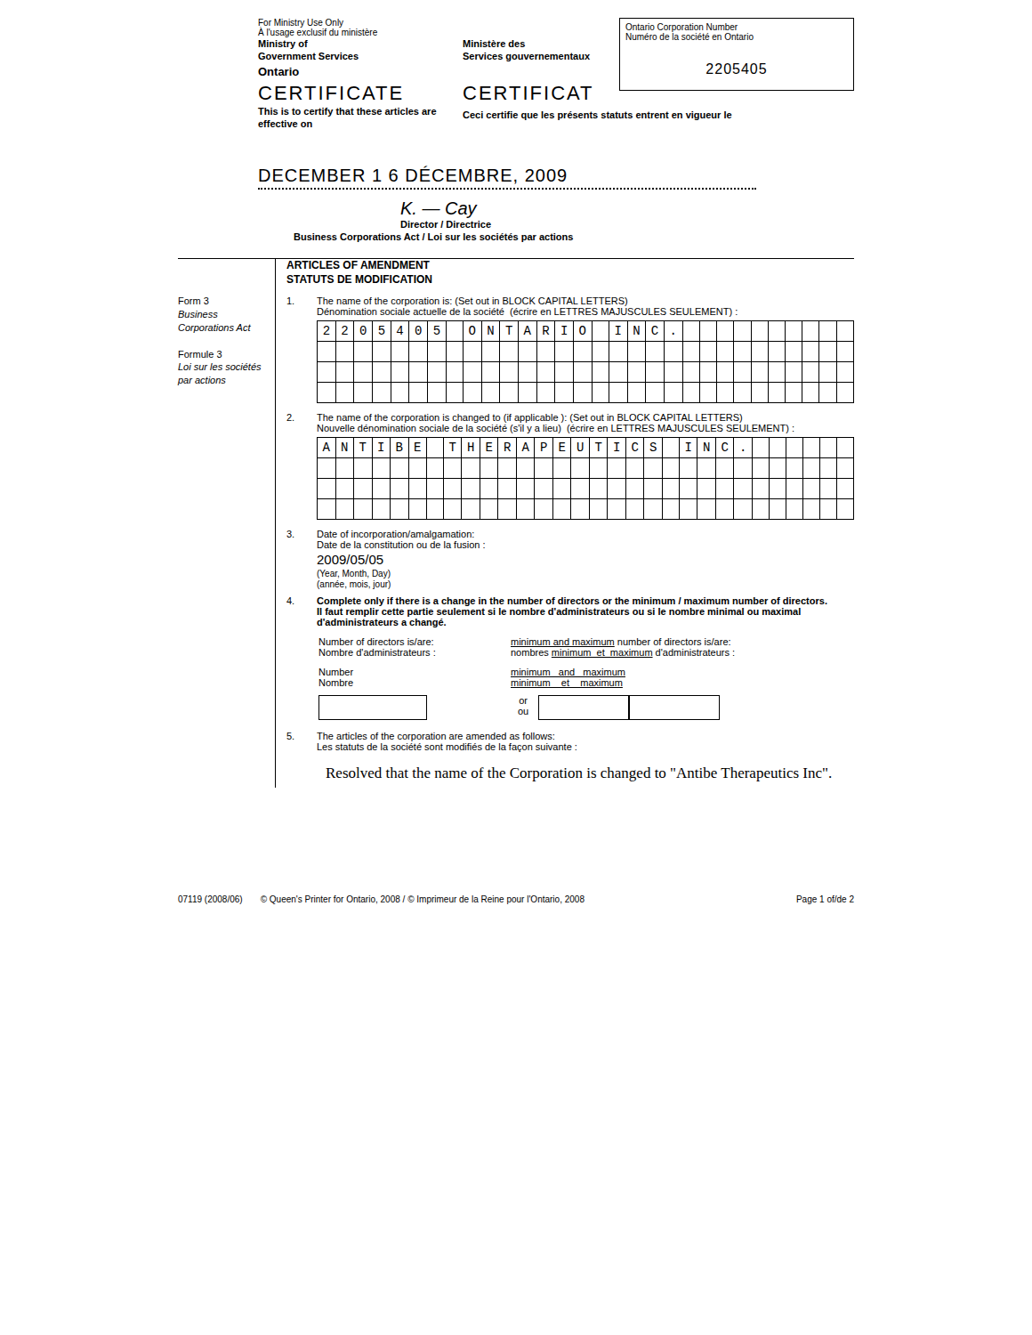For Ministry Use Only
À l'usage exclusif du ministère
Ministry of
Government Services
Ministère des
Services gouvernementaux
Ontario
CERTIFICATE
CERTIFICAT
This is to certify that these articles are effective on
Ceci certifie que les présents statuts entrent en vigueur le
Ontario Corporation Number
Numéro de la société en Ontario
2205405
DECEMBER 1 6 DÉCEMBRE, 2009
K. — Cay
Director / Directrice
Business Corporations Act / Loi sur les sociétés par actions
Form 3
Business Corporations Act
Formule 3
Loi sur les sociétés par actions
ARTICLES OF AMENDMENT
STATUTS DE MODIFICATION
1.
The name of the corporation is: (Set out in BLOCK CAPITAL LETTERS)
Dénomination sociale actuelle de la société (écrire en LETTRES MAJUSCULES SEULEMENT) :
| 2 | 2 | 0 | 5 | 4 | 0 | 5 | | O | N | T | A | R | I | O | | I | N | C | . | | | | | | | | | | |
2.
The name of the corporation is changed to (if applicable ): (Set out in BLOCK CAPITAL LETTERS)
Nouvelle dénomination sociale de la société (s'il y a lieu) (écrire en LETTRES MAJUSCULES SEULEMENT) :
| A | N | T | I | B | E | | T | H | E | R | A | P | E | U | T | I | C | S | | I | N | C | . | | | | | | |
3.
Date of incorporation/amalgamation:
Date de la constitution ou de la fusion :
2009/05/05
(Year, Month, Day)
(année, mois, jour)
4.
Complete only if there is a change in the number of directors or the minimum / maximum number of directors.
Il faut remplir cette partie seulement si le nombre d'administrateurs ou si le nombre minimal ou maximal d'administrateurs a changé.
| Number of directors is/are: Nombre d'administrateurs : | minimum and maximum number of directors is/are: nombres minimum et maximum d'administrateurs : |
| Number Nombre | minimum and maximum minimum et maximum |
| | or ou |
5.
The articles of the corporation are amended as follows:
Les statuts de la société sont modifiés de la façon suivante :
Resolved that the name of the Corporation is changed to "Antibe Therapeutics Inc".
07119 (2008/06)
© Queen's Printer for Ontario, 2008 / © Imprimeur de la Reine pour l'Ontario, 2008
Page 1 of/de 2